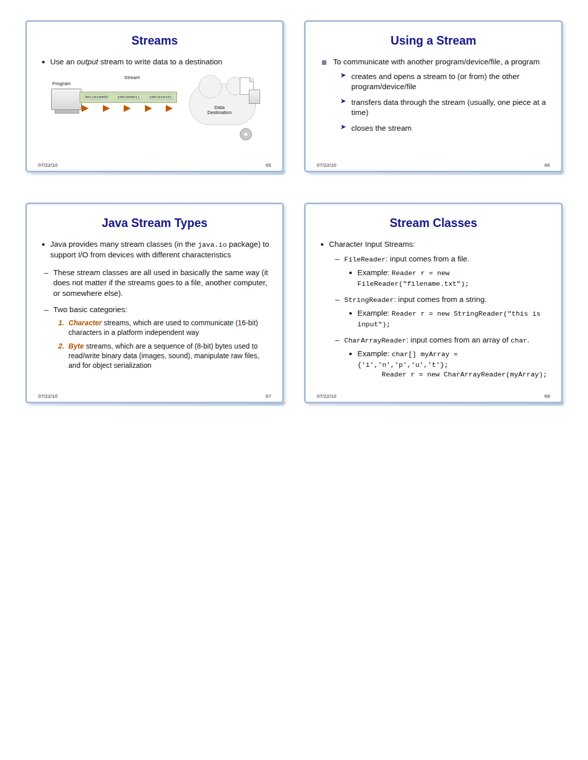Streams
Use an output stream to write data to a destination
Program Stream
001101000010010000111001010101
Data
Destination
07/22/1065
Using a Stream
To communicate with another program/device/file, a program
creates and opens a stream to (or from) the other program/device/file
transfers data through the stream (usually, one piece at a time)
closes the stream
07/22/1066
Java Stream Types
Java provides many stream classes (in the java.io package) to support I/O from devices with different characteristics
These stream classes are all used in basically the same way (it does not matter if the streams goes to a file, another computer, or somewhere else).
Two basic categories:
1. Character streams, which are used to communicate (16-bit) characters in a platform independent way
2. Byte streams, which are a sequence of (8-bit) bytes used to read/write binary data (images, sound), manipulate raw files, and for object serialization
07/22/1067
Stream Classes
Character Input Streams:
FileReader: input comes from a file.
Example: Reader r = new FileReader("filename.txt");
StringReader: input comes from a string.
Example: Reader r = new StringReader("this is input");
CharArrayReader: input comes from an array of char.
Example: char[] myArray = {'i','n','p','u','t'}; Reader r = new CharArrayReader(myArray);
07/22/1068